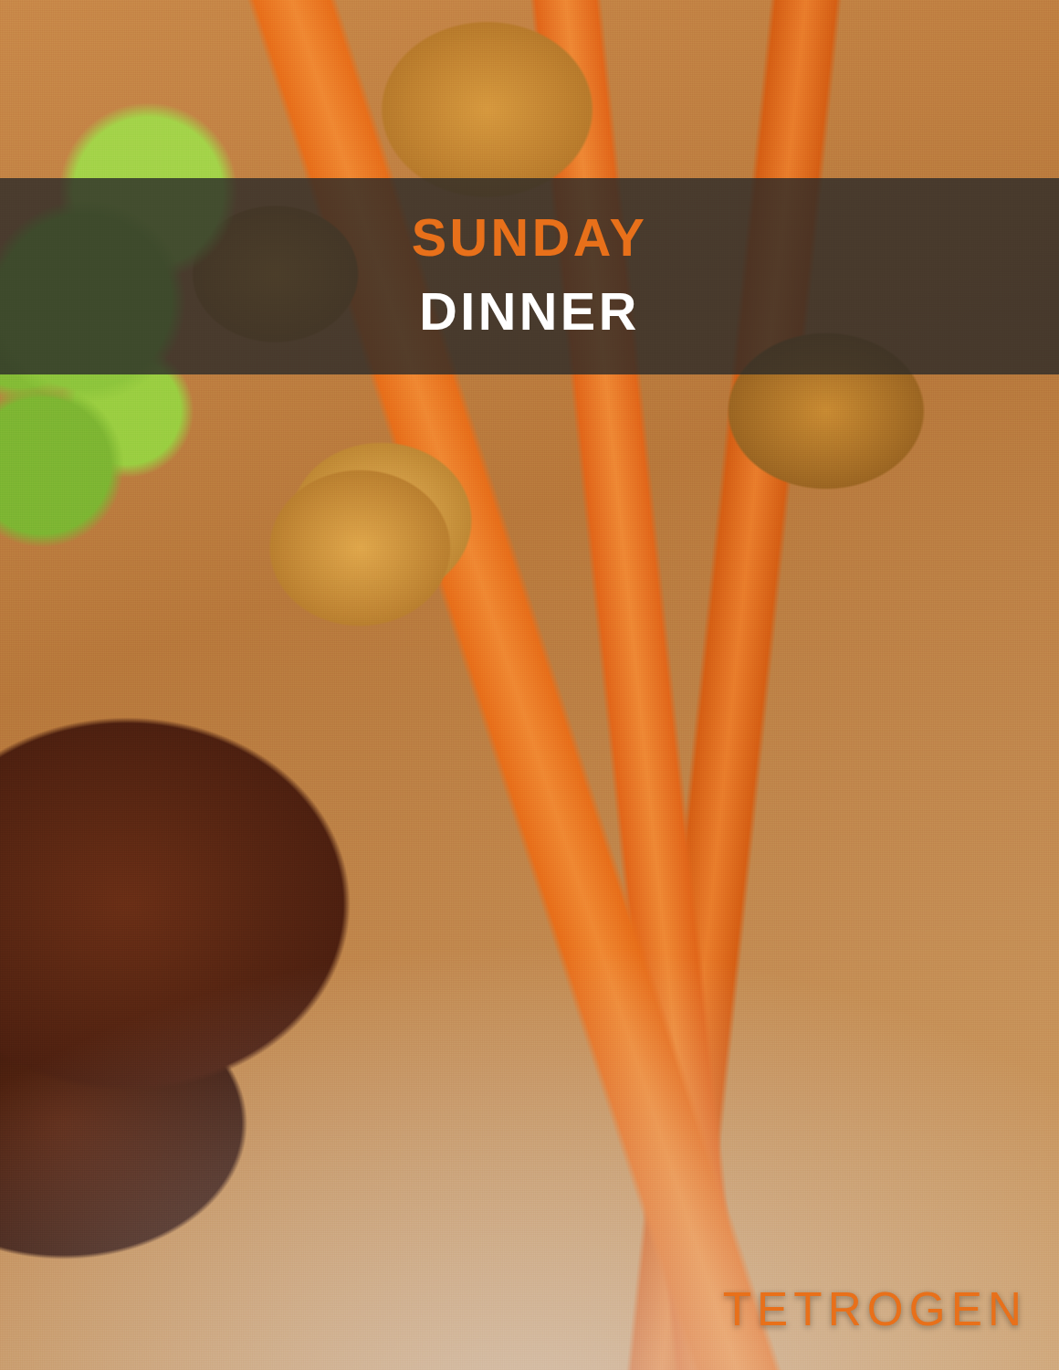Sunday Dinner
Tetrogen